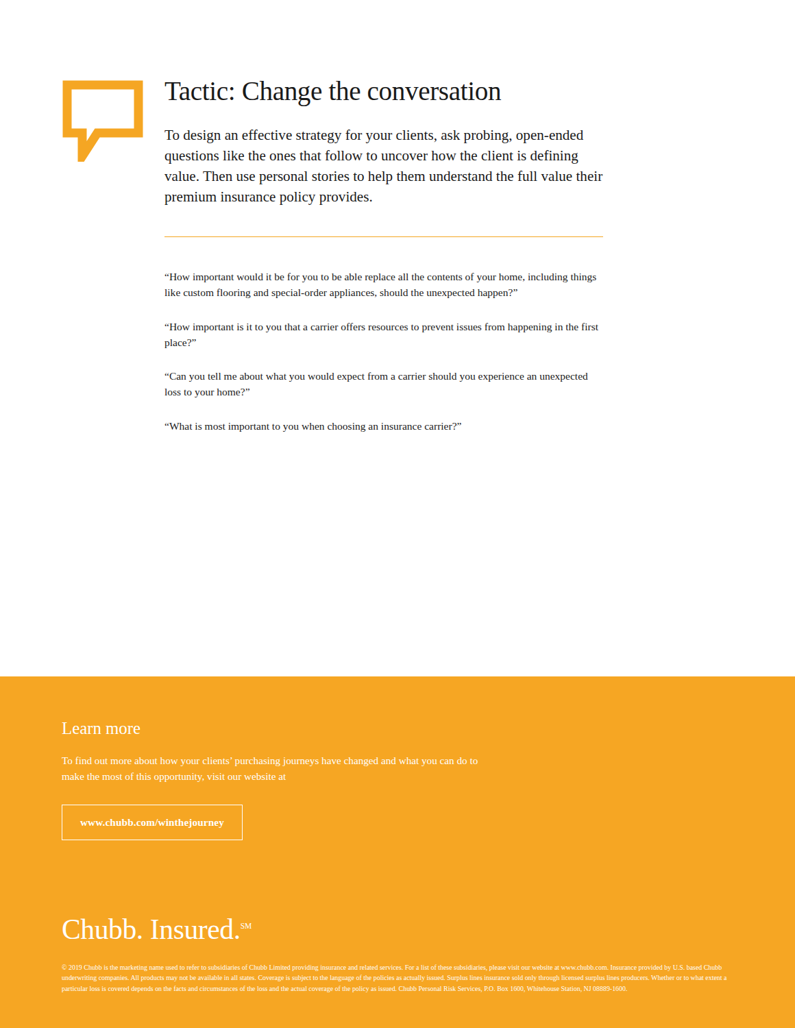Tactic: Change the conversation
To design an effective strategy for your clients, ask probing, open-ended questions like the ones that follow to uncover how the client is defining value. Then use personal stories to help them understand the full value their premium insurance policy provides.
“How important would it be for you to be able replace all the contents of your home, including things like custom flooring and special-order appliances, should the unexpected happen?”
“How important is it to you that a carrier offers resources to prevent issues from happening in the first place?”
“Can you tell me about what you would expect from a carrier should you experience an unexpected loss to your home?”
“What is most important to you when choosing an insurance carrier?”
Learn more
To find out more about how your clients’ purchasing journeys have changed and what you can do to make the most of this opportunity, visit our website at
www.chubb.com/winthejourney
Chubb. Insured.SM
© 2019 Chubb is the marketing name used to refer to subsidiaries of Chubb Limited providing insurance and related services. For a list of these subsidiaries, please visit our website at www.chubb.com. Insurance provided by U.S. based Chubb underwriting companies. All products may not be available in all states. Coverage is subject to the language of the policies as actually issued. Surplus lines insurance sold only through licensed surplus lines producers. Whether or to what extent a particular loss is covered depends on the facts and circumstances of the loss and the actual coverage of the policy as issued. Chubb Personal Risk Services, P.O. Box 1600, Whitehouse Station, NJ 08889-1600.